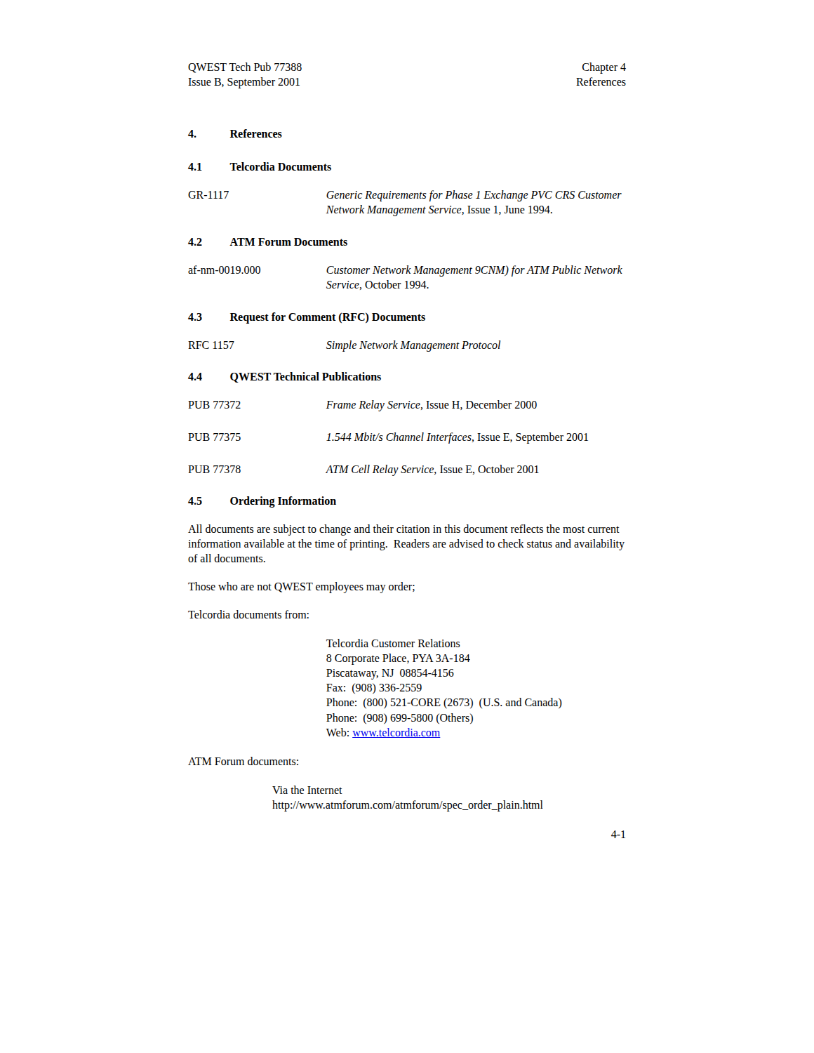QWEST Tech Pub 77388
Chapter 4
Issue B, September 2001
References
4. References
4.1 Telcordia Documents
GR-1117
Generic Requirements for Phase 1 Exchange PVC CRS Customer Network Management Service, Issue 1, June 1994.
4.2 ATM Forum Documents
af-nm-0019.000
Customer Network Management 9CNM) for ATM Public Network Service, October 1994.
4.3 Request for Comment (RFC) Documents
RFC 1157
Simple Network Management Protocol
4.4 QWEST Technical Publications
PUB 77372
Frame Relay Service, Issue H, December 2000
PUB 77375
1.544 Mbit/s Channel Interfaces, Issue E, September 2001
PUB 77378
ATM Cell Relay Service, Issue E, October 2001
4.5 Ordering Information
All documents are subject to change and their citation in this document reflects the most current information available at the time of printing. Readers are advised to check status and availability of all documents.
Those who are not QWEST employees may order;
Telcordia documents from:
Telcordia Customer Relations
8 Corporate Place, PYA 3A-184
Piscataway, NJ 08854-4156
Fax: (908) 336-2559
Phone: (800) 521-CORE (2673) (U.S. and Canada)
Phone: (908) 699-5800 (Others)
Web: www.telcordia.com
ATM Forum documents:
Via the Internet
http://www.atmforum.com/atmforum/spec_order_plain.html
4-1